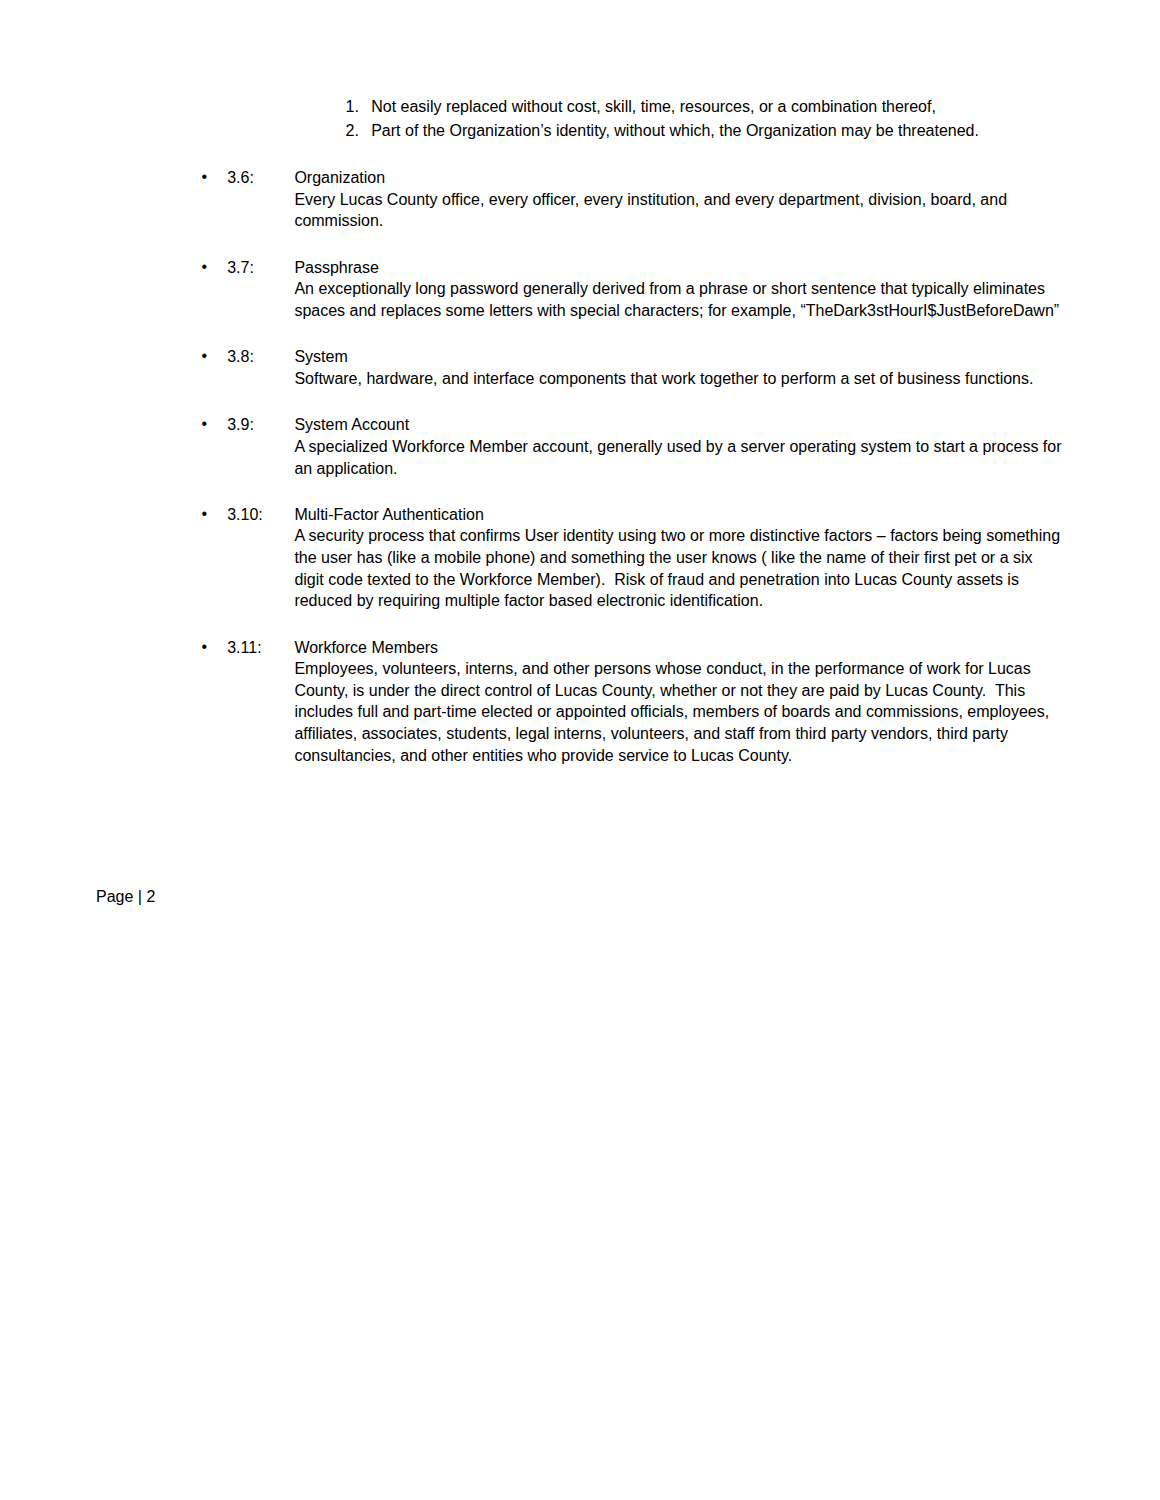1. Not easily replaced without cost, skill, time, resources, or a combination thereof,
2. Part of the Organization’s identity, without which, the Organization may be threatened.
• 3.6: Organization Every Lucas County office, every officer, every institution, and every department, division, board, and commission.
• 3.7: Passphrase An exceptionally long password generally derived from a phrase or short sentence that typically eliminates spaces and replaces some letters with special characters; for example, “TheDark3stHourI$JustBeforeDawn”
• 3.8: System Software, hardware, and interface components that work together to perform a set of business functions.
• 3.9: System Account A specialized Workforce Member account, generally used by a server operating system to start a process for an application.
• 3.10: Multi-Factor Authentication A security process that confirms User identity using two or more distinctive factors – factors being something the user has (like a mobile phone) and something the user knows ( like the name of their first pet or a six digit code texted to the Workforce Member). Risk of fraud and penetration into Lucas County assets is reduced by requiring multiple factor based electronic identification.
• 3.11: Workforce Members Employees, volunteers, interns, and other persons whose conduct, in the performance of work for Lucas County, is under the direct control of Lucas County, whether or not they are paid by Lucas County. This includes full and part-time elected or appointed officials, members of boards and commissions, employees, affiliates, associates, students, legal interns, volunteers, and staff from third party vendors, third party consultancies, and other entities who provide service to Lucas County.
Page | 2